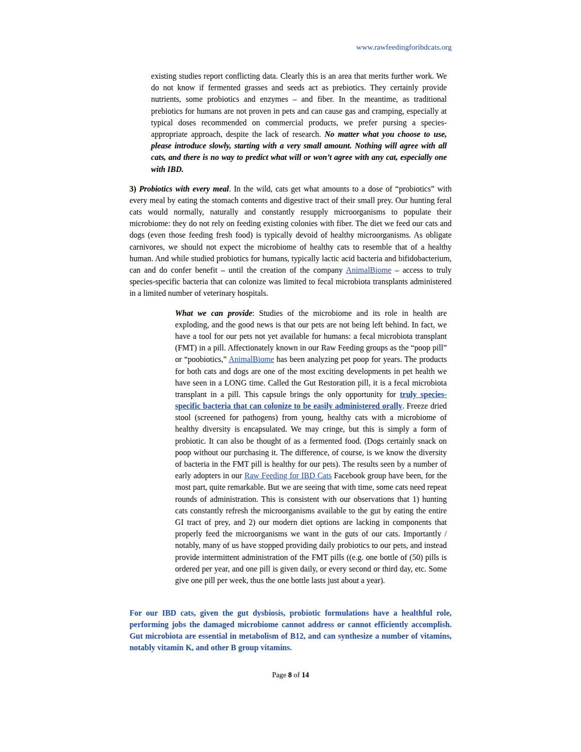www.rawfeedingforibdcats.org
existing studies report conflicting data. Clearly this is an area that merits further work. We do not know if fermented grasses and seeds act as prebiotics. They certainly provide nutrients, some probiotics and enzymes – and fiber. In the meantime, as traditional prebiotics for humans are not proven in pets and can cause gas and cramping, especially at typical doses recommended on commercial products, we prefer pursing a species-appropriate approach, despite the lack of research. No matter what you choose to use, please introduce slowly, starting with a very small amount. Nothing will agree with all cats, and there is no way to predict what will or won’t agree with any cat, especially one with IBD.
3) Probiotics with every meal. In the wild, cats get what amounts to a dose of “probiotics” with every meal by eating the stomach contents and digestive tract of their small prey. Our hunting feral cats would normally, naturally and constantly resupply microorganisms to populate their microbiome: they do not rely on feeding existing colonies with fiber. The diet we feed our cats and dogs (even those feeding fresh food) is typically devoid of healthy microorganisms. As obligate carnivores, we should not expect the microbiome of healthy cats to resemble that of a healthy human. And while studied probiotics for humans, typically lactic acid bacteria and bifidobacterium, can and do confer benefit – until the creation of the company AnimalBiome – access to truly species-specific bacteria that can colonize was limited to fecal microbiota transplants administered in a limited number of veterinary hospitals.
What we can provide: Studies of the microbiome and its role in health are exploding, and the good news is that our pets are not being left behind. In fact, we have a tool for our pets not yet available for humans: a fecal microbiota transplant (FMT) in a pill. Affectionately known in our Raw Feeding groups as the “poop pill” or “poobiotics,” AnimalBiome has been analyzing pet poop for years. The products for both cats and dogs are one of the most exciting developments in pet health we have seen in a LONG time. Called the Gut Restoration pill, it is a fecal microbiota transplant in a pill. This capsule brings the only opportunity for truly species-specific bacteria that can colonize to be easily administered orally. Freeze dried stool (screened for pathogens) from young, healthy cats with a microbiome of healthy diversity is encapsulated. We may cringe, but this is simply a form of probiotic. It can also be thought of as a fermented food. (Dogs certainly snack on poop without our purchasing it. The difference, of course, is we know the diversity of bacteria in the FMT pill is healthy for our pets). The results seen by a number of early adopters in our Raw Feeding for IBD Cats Facebook group have been, for the most part, quite remarkable. But we are seeing that with time, some cats need repeat rounds of administration. This is consistent with our observations that 1) hunting cats constantly refresh the microorganisms available to the gut by eating the entire GI tract of prey, and 2) our modern diet options are lacking in components that properly feed the microorganisms we want in the guts of our cats. Importantly / notably, many of us have stopped providing daily probiotics to our pets, and instead provide intermittent administration of the FMT pills ((e.g. one bottle of (50) pills is ordered per year, and one pill is given daily, or every second or third day, etc. Some give one pill per week, thus the one bottle lasts just about a year).
For our IBD cats, given the gut dysbiosis, probiotic formulations have a healthful role, performing jobs the damaged microbiome cannot address or cannot efficiently accomplish. Gut microbiota are essential in metabolism of B12, and can synthesize a number of vitamins, notably vitamin K, and other B group vitamins.
Page 8 of 14